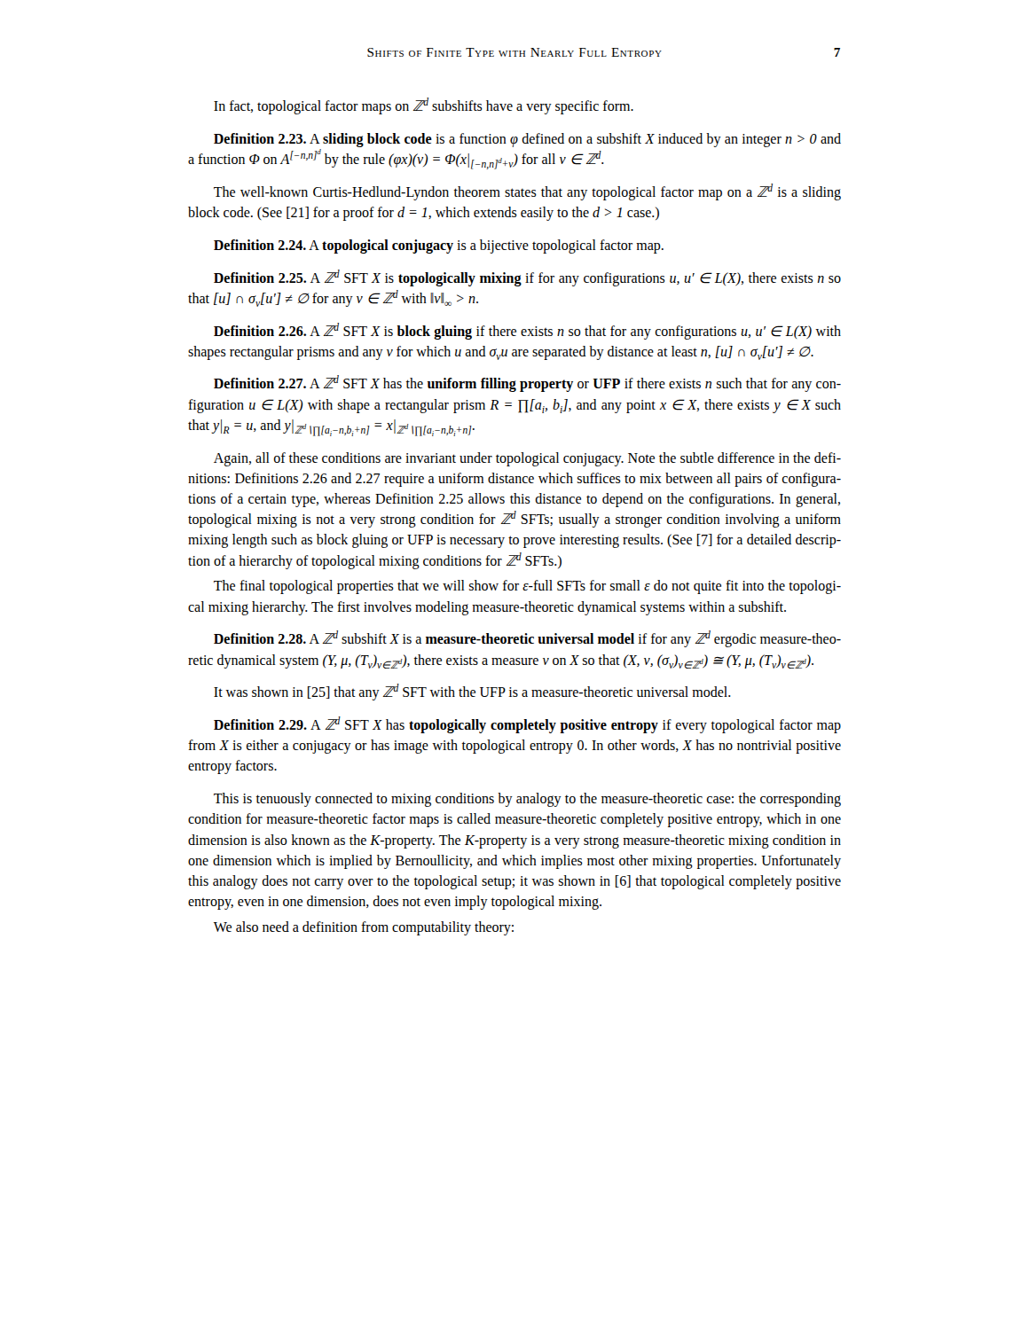Shifts of Finite Type with Nearly Full Entropy 7
In fact, topological factor maps on ℤd subshifts have a very specific form.
Definition 2.23. A sliding block code is a function φ defined on a subshift X induced by an integer n > 0 and a function Φ on A[−n,n]d by the rule (φx)(v) = Φ(x|[−n,n]d+v) for all v ∈ ℤd.
The well-known Curtis-Hedlund-Lyndon theorem states that any topological factor map on a ℤd is a sliding block code. (See [21] for a proof for d = 1, which extends easily to the d > 1 case.)
Definition 2.24. A topological conjugacy is a bijective topological factor map.
Definition 2.25. A ℤd SFT X is topologically mixing if for any configurations u, u′ ∈ L(X), there exists n so that [u] ∩ σv[u′] ≠ ∅ for any v ∈ ℤd with ‖v‖∞ > n.
Definition 2.26. A ℤd SFT X is block gluing if there exists n so that for any configurations u, u′ ∈ L(X) with shapes rectangular prisms and any v for which u and σvu are separated by distance at least n, [u] ∩ σv[u′] ≠ ∅.
Definition 2.27. A ℤd SFT X has the uniform filling property or UFP if there exists n such that for any configuration u ∈ L(X) with shape a rectangular prism R = ∏[ai, bi], and any point x ∈ X, there exists y ∈ X such that y|R = u, and y|ℤd∖∏[ai−n,bi+n] = x|ℤd∖∏[ai−n,bi+n].
Again, all of these conditions are invariant under topological conjugacy. Note the subtle difference in the definitions: Definitions 2.26 and 2.27 require a uniform distance which suffices to mix between all pairs of configurations of a certain type, whereas Definition 2.25 allows this distance to depend on the configurations. In general, topological mixing is not a very strong condition for ℤd SFTs; usually a stronger condition involving a uniform mixing length such as block gluing or UFP is necessary to prove interesting results. (See [7] for a detailed description of a hierarchy of topological mixing conditions for ℤd SFTs.)
The final topological properties that we will show for ε-full SFTs for small ε do not quite fit into the topological mixing hierarchy. The first involves modeling measure-theoretic dynamical systems within a subshift.
Definition 2.28. A ℤd subshift X is a measure-theoretic universal model if for any ℤd ergodic measure-theoretic dynamical system (Y, μ, (Tv)v∈ℤd), there exists a measure ν on X so that (X, ν, (σv)v∈ℤd) ≅ (Y, μ, (Tv)v∈ℤd).
It was shown in [25] that any ℤd SFT with the UFP is a measure-theoretic universal model.
Definition 2.29. A ℤd SFT X has topologically completely positive entropy if every topological factor map from X is either a conjugacy or has image with topological entropy 0. In other words, X has no nontrivial positive entropy factors.
This is tenuously connected to mixing conditions by analogy to the measure-theoretic case: the corresponding condition for measure-theoretic factor maps is called measure-theoretic completely positive entropy, which in one dimension is also known as the K-property. The K-property is a very strong measure-theoretic mixing condition in one dimension which is implied by Bernoullicity, and which implies most other mixing properties. Unfortunately this analogy does not carry over to the topological setup; it was shown in [6] that topological completely positive entropy, even in one dimension, does not even imply topological mixing.
We also need a definition from computability theory: